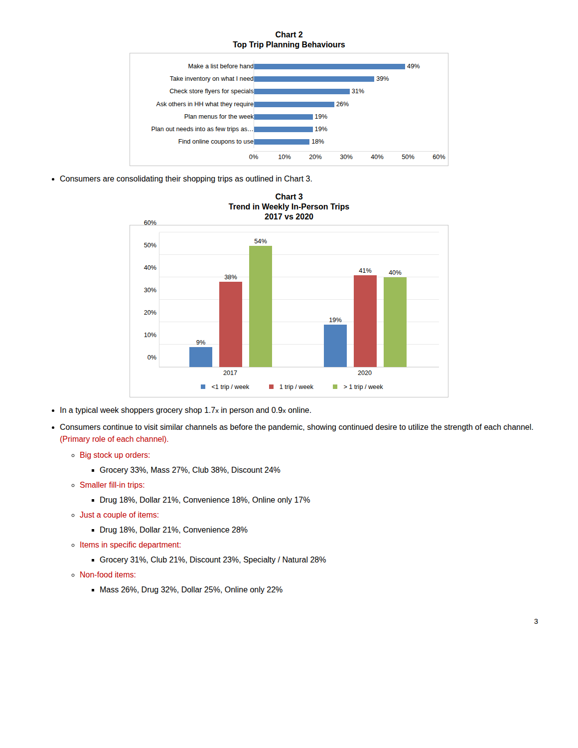Chart 2
Top Trip Planning Behaviours
| Make a list before hand | 49% |
| Take inventory on what I need | 39% |
| Check store flyers for specials | 31% |
| Ask others in HH what they require | 26% |
| Plan menus for the week | 19% |
| Plan out needs into as few trips as… | 19% |
| Find online coupons to use | 18% |
0% 10% 20% 30% 40% 50% 60%
Consumers are consolidating their shopping trips as outlined in Chart 3.
Chart 3
Trend in Weekly In-Person Trips
2017 vs 2020
0%
10%
20%
30%
40%
50%
60%
9%
38%
54%
19%
41%
40%
2017 2020
<1 trip / week 1 trip / week > 1 trip / week
In a typical week shoppers grocery shop 1.7x in person and 0.9x online.
Consumers continue to visit similar channels as before the pandemic, showing continued desire to utilize the strength of each channel. (Primary role of each channel).
Big stock up orders:
Grocery 33%, Mass 27%, Club 38%, Discount 24%
Smaller fill-in trips:
Drug 18%, Dollar 21%, Convenience 18%, Online only 17%
Just a couple of items:
Drug 18%, Dollar 21%, Convenience 28%
Items in specific department:
Grocery 31%, Club 21%, Discount 23%, Specialty / Natural 28%
Non-food items:
Mass 26%, Drug 32%, Dollar 25%, Online only 22%
3